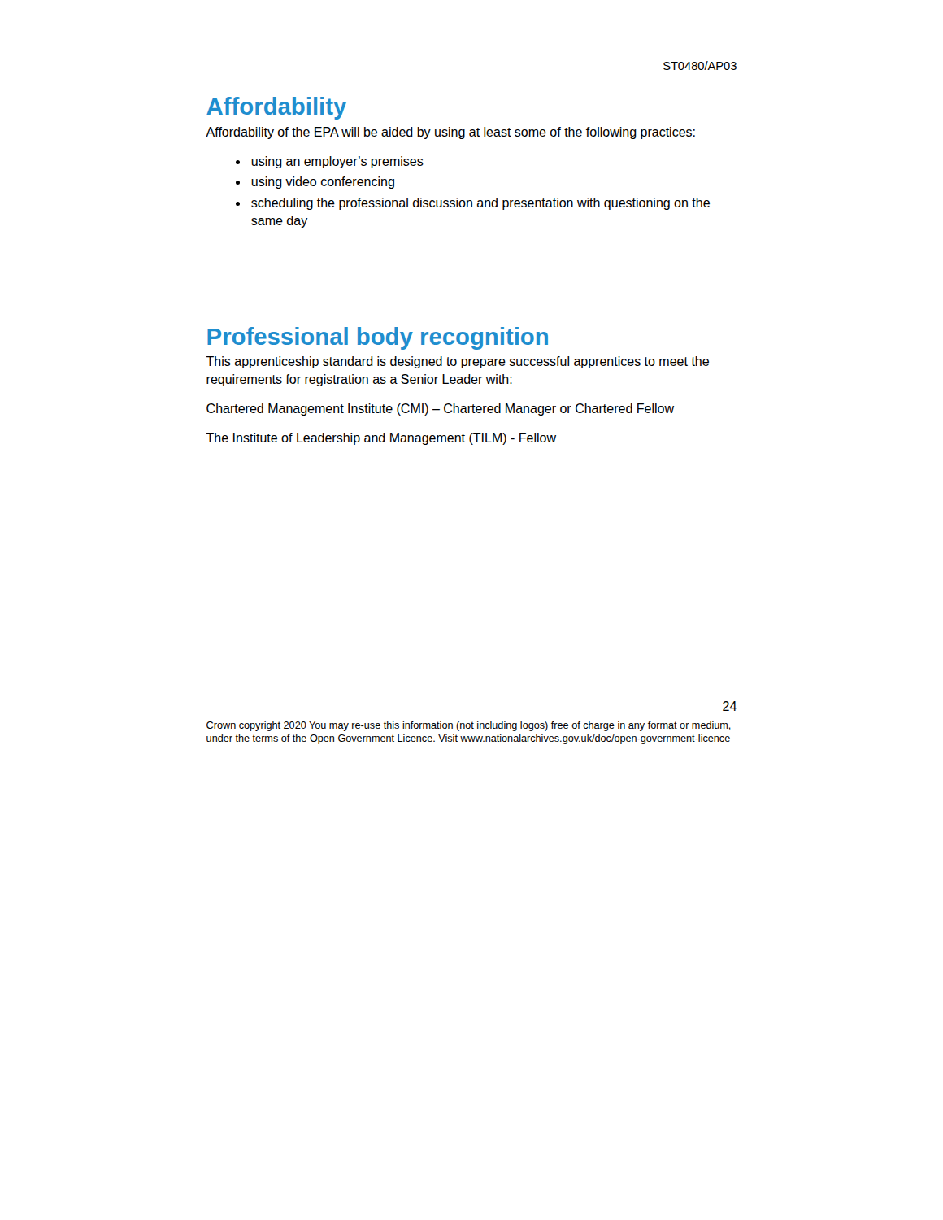ST0480/AP03
Affordability
Affordability of the EPA will be aided by using at least some of the following practices:
using an employer’s premises
using video conferencing
scheduling the professional discussion and presentation with questioning on the same day
Professional body recognition
This apprenticeship standard is designed to prepare successful apprentices to meet the requirements for registration as a Senior Leader with:
Chartered Management Institute (CMI) – Chartered Manager or Chartered Fellow
The Institute of Leadership and Management (TILM) - Fellow
24
Crown copyright 2020 You may re-use this information (not including logos) free of charge in any format or medium, under the terms of the Open Government Licence. Visit www.nationalarchives.gov.uk/doc/open-government-licence